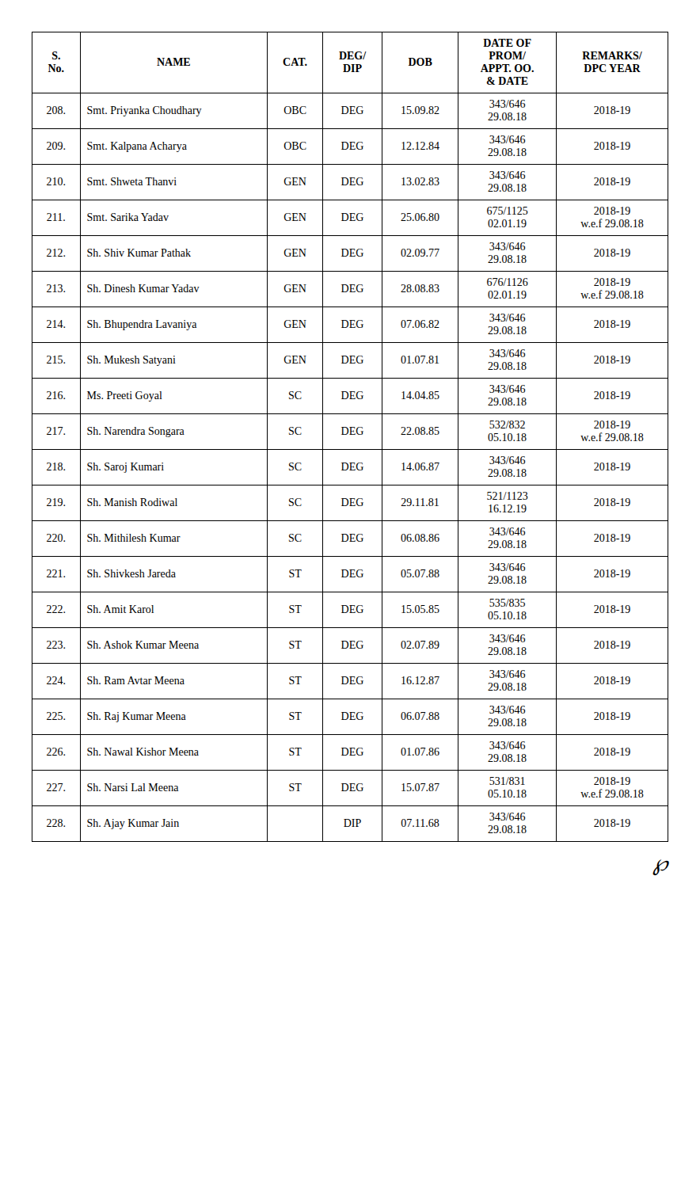| S. No. | NAME | CAT. | DEG/ DIP | DOB | DATE OF PROM/ APPT. OO. & DATE | REMARKS/ DPC YEAR |
| --- | --- | --- | --- | --- | --- | --- |
| 208. | Smt. Priyanka Choudhary | OBC | DEG | 15.09.82 | 343/646 29.08.18 | 2018-19 |
| 209. | Smt. Kalpana Acharya | OBC | DEG | 12.12.84 | 343/646 29.08.18 | 2018-19 |
| 210. | Smt. Shweta Thanvi | GEN | DEG | 13.02.83 | 343/646 29.08.18 | 2018-19 |
| 211. | Smt. Sarika Yadav | GEN | DEG | 25.06.80 | 675/1125 02.01.19 | 2018-19 w.e.f 29.08.18 |
| 212. | Sh. Shiv Kumar Pathak | GEN | DEG | 02.09.77 | 343/646 29.08.18 | 2018-19 |
| 213. | Sh. Dinesh Kumar Yadav | GEN | DEG | 28.08.83 | 676/1126 02.01.19 | 2018-19 w.e.f 29.08.18 |
| 214. | Sh. Bhupendra Lavaniya | GEN | DEG | 07.06.82 | 343/646 29.08.18 | 2018-19 |
| 215. | Sh. Mukesh Satyani | GEN | DEG | 01.07.81 | 343/646 29.08.18 | 2018-19 |
| 216. | Ms. Preeti Goyal | SC | DEG | 14.04.85 | 343/646 29.08.18 | 2018-19 |
| 217. | Sh. Narendra Songara | SC | DEG | 22.08.85 | 532/832 05.10.18 | 2018-19 w.e.f 29.08.18 |
| 218. | Sh. Saroj Kumari | SC | DEG | 14.06.87 | 343/646 29.08.18 | 2018-19 |
| 219. | Sh. Manish Rodiwal | SC | DEG | 29.11.81 | 521/1123 16.12.19 | 2018-19 |
| 220. | Sh. Mithilesh Kumar | SC | DEG | 06.08.86 | 343/646 29.08.18 | 2018-19 |
| 221. | Sh. Shivkesh Jareda | ST | DEG | 05.07.88 | 343/646 29.08.18 | 2018-19 |
| 222. | Sh. Amit Karol | ST | DEG | 15.05.85 | 535/835 05.10.18 | 2018-19 |
| 223. | Sh. Ashok Kumar Meena | ST | DEG | 02.07.89 | 343/646 29.08.18 | 2018-19 |
| 224. | Sh. Ram Avtar Meena | ST | DEG | 16.12.87 | 343/646 29.08.18 | 2018-19 |
| 225. | Sh. Raj Kumar Meena | ST | DEG | 06.07.88 | 343/646 29.08.18 | 2018-19 |
| 226. | Sh. Nawal Kishor Meena | ST | DEG | 01.07.86 | 343/646 29.08.18 | 2018-19 |
| 227. | Sh. Narsi Lal Meena | ST | DEG | 15.07.87 | 531/831 05.10.18 | 2018-19 w.e.f 29.08.18 |
| 228. | Sh. Ajay Kumar Jain | | DIP | 07.11.68 | 343/646 29.08.18 | 2018-19 |
℘